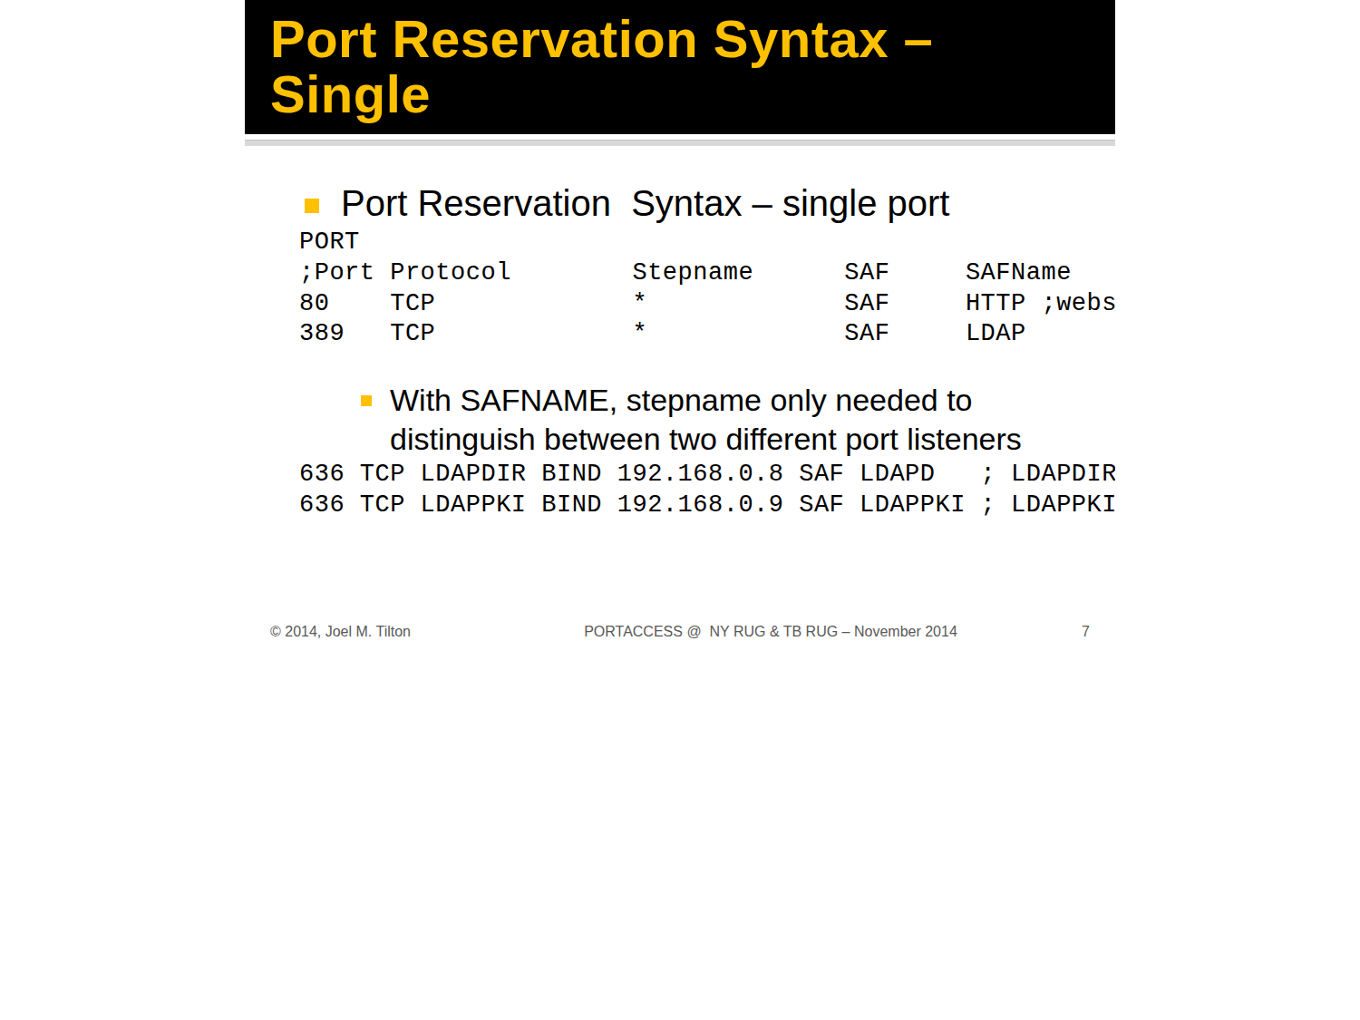Port Reservation Syntax – Single
Port Reservation Syntax – single port
PORT
;Port Protocol        Stepname      SAF     SAFName
80    TCP             *             SAF     HTTP ;webserver
389   TCP             *             SAF     LDAP
With SAFNAME, stepname only needed to distinguish between two different port listeners
636 TCP LDAPDIR BIND 192.168.0.8 SAF LDAPD   ; LDAPDIR
636 TCP LDAPPKI BIND 192.168.0.9 SAF LDAPPKI ; LDAPPKI
© 2014, Joel M. Tilton
PORTACCESS @ NY RUG & TB RUG – November 2014
7